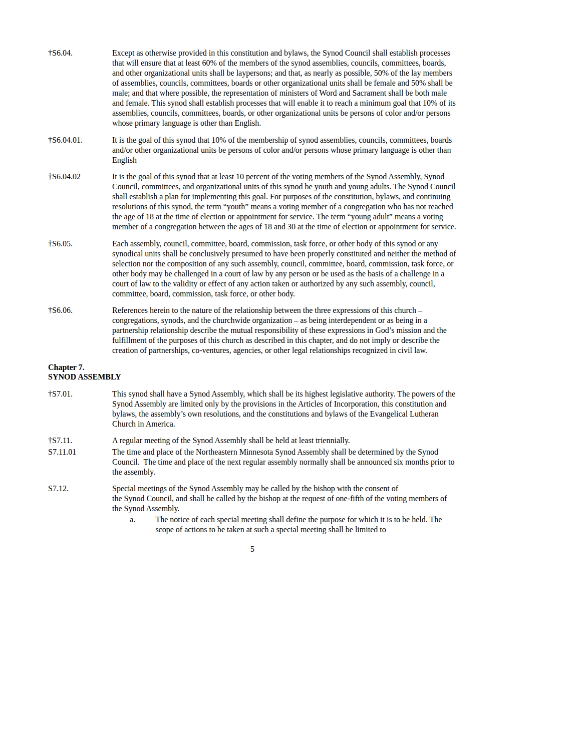†S6.04.
Except as otherwise provided in this constitution and bylaws, the Synod Council shall establish processes that will ensure that at least 60% of the members of the synod assemblies, councils, committees, boards, and other organizational units shall be laypersons; and that, as nearly as possible, 50% of the lay members of assemblies, councils, committees, boards or other organizational units shall be female and 50% shall be male; and that where possible, the representation of ministers of Word and Sacrament shall be both male and female. This synod shall establish processes that will enable it to reach a minimum goal that 10% of its assemblies, councils, committees, boards, or other organizational units be persons of color and/or persons whose primary language is other than English.
†S6.04.01.
It is the goal of this synod that 10% of the membership of synod assemblies, councils, committees, boards and/or other organizational units be persons of color and/or persons whose primary language is other than English
†S6.04.02
It is the goal of this synod that at least 10 percent of the voting members of the Synod Assembly, Synod Council, committees, and organizational units of this synod be youth and young adults. The Synod Council shall establish a plan for implementing this goal. For purposes of the constitution, bylaws, and continuing resolutions of this synod, the term “youth” means a voting member of a congregation who has not reached the age of 18 at the time of election or appointment for service. The term “young adult” means a voting member of a congregation between the ages of 18 and 30 at the time of election or appointment for service.
†S6.05.
Each assembly, council, committee, board, commission, task force, or other body of this synod or any synodical units shall be conclusively presumed to have been properly constituted and neither the method of selection nor the composition of any such assembly, council, committee, board, commission, task force, or other body may be challenged in a court of law by any person or be used as the basis of a challenge in a court of law to the validity or effect of any action taken or authorized by any such assembly, council, committee, board, commission, task force, or other body.
†S6.06.
References herein to the nature of the relationship between the three expressions of this church – congregations, synods, and the churchwide organization – as being interdependent or as being in a partnership relationship describe the mutual responsibility of these expressions in God’s mission and the fulfillment of the purposes of this church as described in this chapter, and do not imply or describe the creation of partnerships, co-ventures, agencies, or other legal relationships recognized in civil law.
Chapter 7.
SYNOD ASSEMBLY
†S7.01.
This synod shall have a Synod Assembly, which shall be its highest legislative authority. The powers of the Synod Assembly are limited only by the provisions in the Articles of Incorporation, this constitution and bylaws, the assembly’s own resolutions, and the constitutions and bylaws of the Evangelical Lutheran Church in America.
†S7.11.
A regular meeting of the Synod Assembly shall be held at least triennially.
S7.11.01
The time and place of the Northeastern Minnesota Synod Assembly shall be determined by the Synod Council. The time and place of the next regular assembly normally shall be announced six months prior to the assembly.
S7.12.
Special meetings of the Synod Assembly may be called by the bishop with the consent of
the Synod Council, and shall be called by the bishop at the request of one-fifth of the voting members of the Synod Assembly.
a.
The notice of each special meeting shall define the purpose for which it is to be held. The scope of actions to be taken at such a special meeting shall be limited to
5